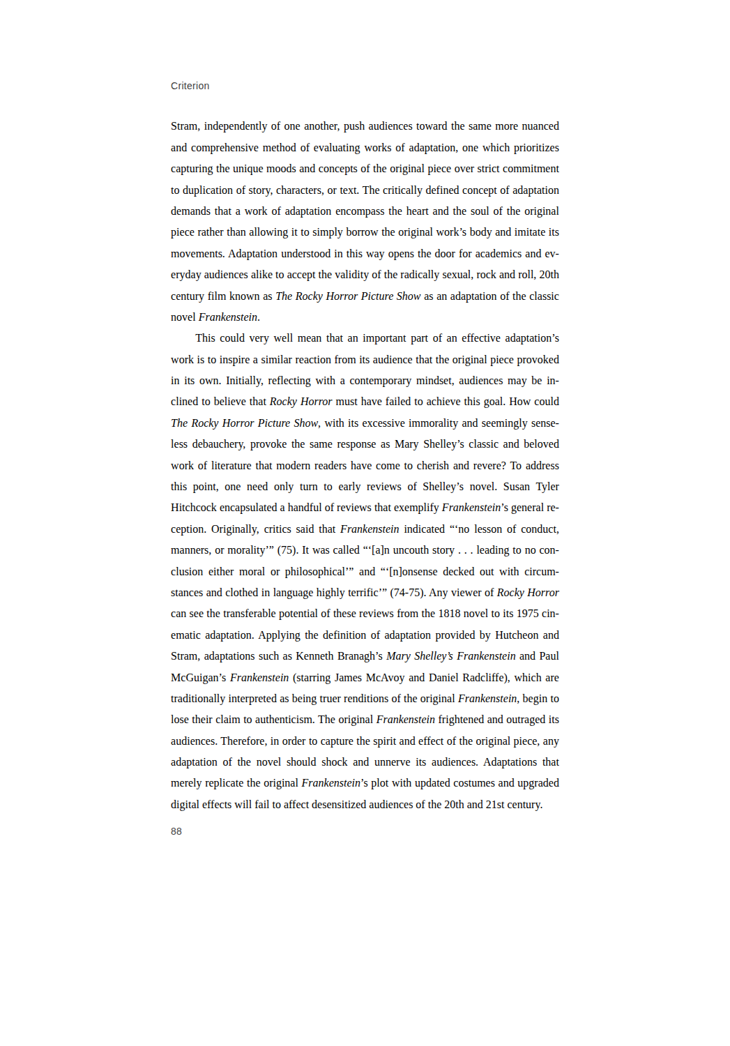Criterion
Stram, independently of one another, push audiences toward the same more nuanced and comprehensive method of evaluating works of adaptation, one which prioritizes capturing the unique moods and concepts of the original piece over strict commitment to duplication of story, characters, or text. The critically defined concept of adaptation demands that a work of adaptation encompass the heart and the soul of the original piece rather than allowing it to simply borrow the original work’s body and imitate its movements. Adaptation understood in this way opens the door for academics and everyday audiences alike to accept the validity of the radically sexual, rock and roll, 20th century film known as The Rocky Horror Picture Show as an adaptation of the classic novel Frankenstein.
This could very well mean that an important part of an effective adaptation’s work is to inspire a similar reaction from its audience that the original piece provoked in its own. Initially, reflecting with a contemporary mindset, audiences may be inclined to believe that Rocky Horror must have failed to achieve this goal. How could The Rocky Horror Picture Show, with its excessive immorality and seemingly senseless debauchery, provoke the same response as Mary Shelley’s classic and beloved work of literature that modern readers have come to cherish and revere? To address this point, one need only turn to early reviews of Shelley’s novel. Susan Tyler Hitchcock encapsulated a handful of reviews that exemplify Frankenstein’s general reception. Originally, critics said that Frankenstein indicated “‘no lesson of conduct, manners, or morality’” (75). It was called “‘[a]n uncouth story . . . leading to no conclusion either moral or philosophical’” and “‘[n]onsense decked out with circumstances and clothed in language highly terrific’” (74-75). Any viewer of Rocky Horror can see the transferable potential of these reviews from the 1818 novel to its 1975 cinematic adaptation. Applying the definition of adaptation provided by Hutcheon and Stram, adaptations such as Kenneth Branagh’s Mary Shelley’s Frankenstein and Paul McGuigan’s Frankenstein (starring James McAvoy and Daniel Radcliffe), which are traditionally interpreted as being truer renditions of the original Frankenstein, begin to lose their claim to authenticism. The original Frankenstein frightened and outraged its audiences. Therefore, in order to capture the spirit and effect of the original piece, any adaptation of the novel should shock and unnerve its audiences. Adaptations that merely replicate the original Frankenstein’s plot with updated costumes and upgraded digital effects will fail to affect desensitized audiences of the 20th and 21st century.
88